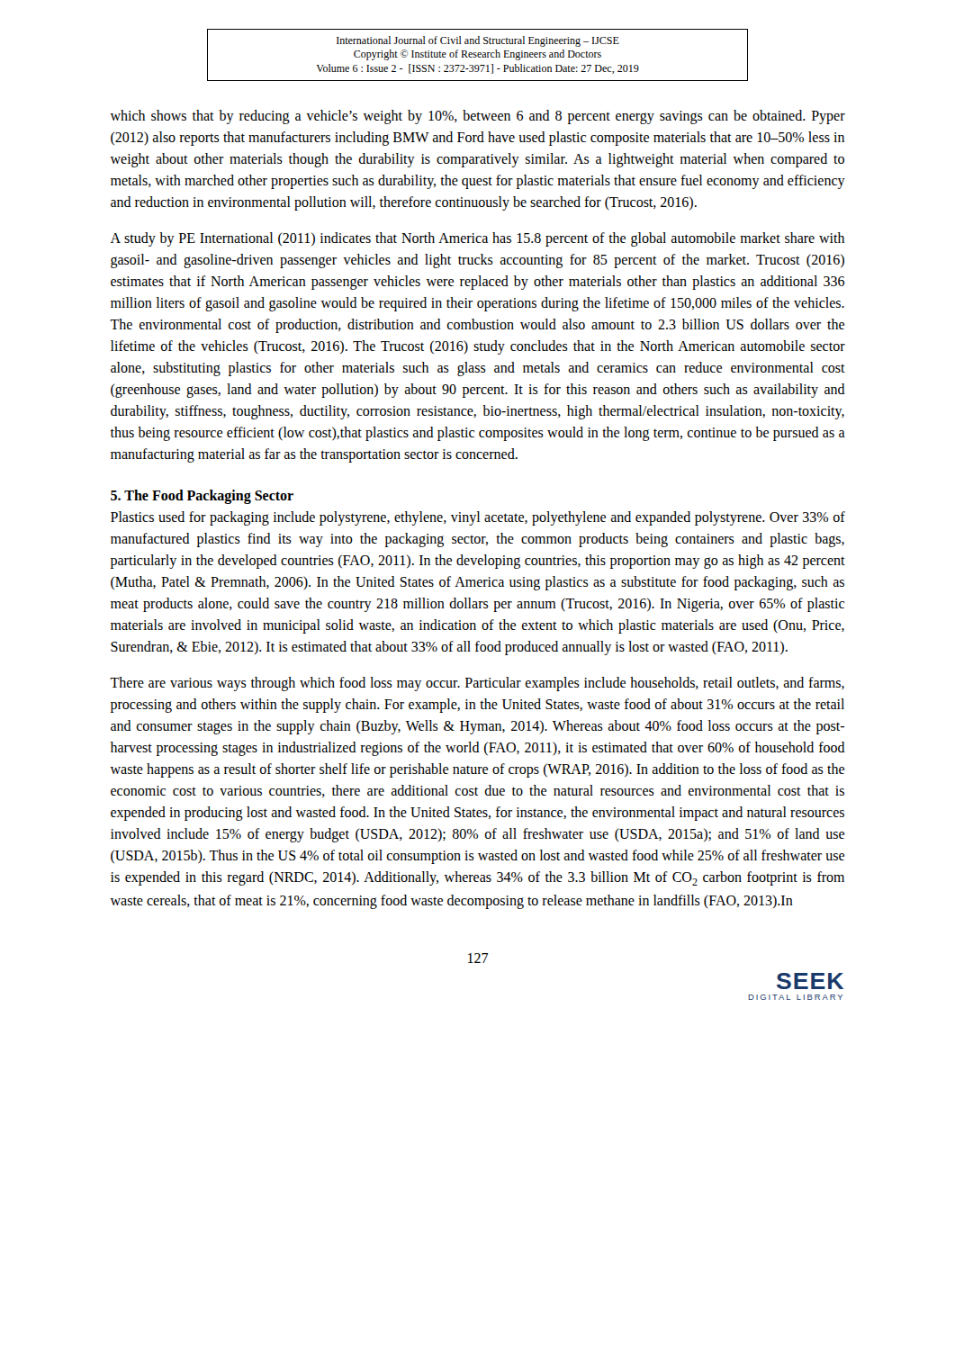International Journal of Civil and Structural Engineering – IJCSE
Copyright © Institute of Research Engineers and Doctors
Volume 6 : Issue 2 - [ISSN : 2372-3971] - Publication Date: 27 Dec, 2019
which shows that by reducing a vehicle’s weight by 10%, between 6 and 8 percent energy savings can be obtained. Pyper (2012) also reports that manufacturers including BMW and Ford have used plastic composite materials that are 10–50% less in weight about other materials though the durability is comparatively similar. As a lightweight material when compared to metals, with marched other properties such as durability, the quest for plastic materials that ensure fuel economy and efficiency and reduction in environmental pollution will, therefore continuously be searched for (Trucost, 2016).
A study by PE International (2011) indicates that North America has 15.8 percent of the global automobile market share with gasoil- and gasoline-driven passenger vehicles and light trucks accounting for 85 percent of the market. Trucost (2016) estimates that if North American passenger vehicles were replaced by other materials other than plastics an additional 336 million liters of gasoil and gasoline would be required in their operations during the lifetime of 150,000 miles of the vehicles. The environmental cost of production, distribution and combustion would also amount to 2.3 billion US dollars over the lifetime of the vehicles (Trucost, 2016). The Trucost (2016) study concludes that in the North American automobile sector alone, substituting plastics for other materials such as glass and metals and ceramics can reduce environmental cost (greenhouse gases, land and water pollution) by about 90 percent. It is for this reason and others such as availability and durability, stiffness, toughness, ductility, corrosion resistance, bio-inertness, high thermal/electrical insulation, non-toxicity, thus being resource efficient (low cost),that plastics and plastic composites would in the long term, continue to be pursued as a manufacturing material as far as the transportation sector is concerned.
5. The Food Packaging Sector
Plastics used for packaging include polystyrene, ethylene, vinyl acetate, polyethylene and expanded polystyrene. Over 33% of manufactured plastics find its way into the packaging sector, the common products being containers and plastic bags, particularly in the developed countries (FAO, 2011). In the developing countries, this proportion may go as high as 42 percent (Mutha, Patel & Premnath, 2006). In the United States of America using plastics as a substitute for food packaging, such as meat products alone, could save the country 218 million dollars per annum (Trucost, 2016). In Nigeria, over 65% of plastic materials are involved in municipal solid waste, an indication of the extent to which plastic materials are used (Onu, Price, Surendran, & Ebie, 2012). It is estimated that about 33% of all food produced annually is lost or wasted (FAO, 2011).
There are various ways through which food loss may occur. Particular examples include households, retail outlets, and farms, processing and others within the supply chain. For example, in the United States, waste food of about 31% occurs at the retail and consumer stages in the supply chain (Buzby, Wells & Hyman, 2014). Whereas about 40% food loss occurs at the post-harvest processing stages in industrialized regions of the world (FAO, 2011), it is estimated that over 60% of household food waste happens as a result of shorter shelf life or perishable nature of crops (WRAP, 2016). In addition to the loss of food as the economic cost to various countries, there are additional cost due to the natural resources and environmental cost that is expended in producing lost and wasted food. In the United States, for instance, the environmental impact and natural resources involved include 15% of energy budget (USDA, 2012); 80% of all freshwater use (USDA, 2015a); and 51% of land use (USDA, 2015b). Thus in the US 4% of total oil consumption is wasted on lost and wasted food while 25% of all freshwater use is expended in this regard (NRDC, 2014). Additionally, whereas 34% of the 3.3 billion Mt of CO2 carbon footprint is from waste cereals, that of meat is 21%, concerning food waste decomposing to release methane in landfills (FAO, 2013).In
127
SEEK DIGITAL LIBRARY